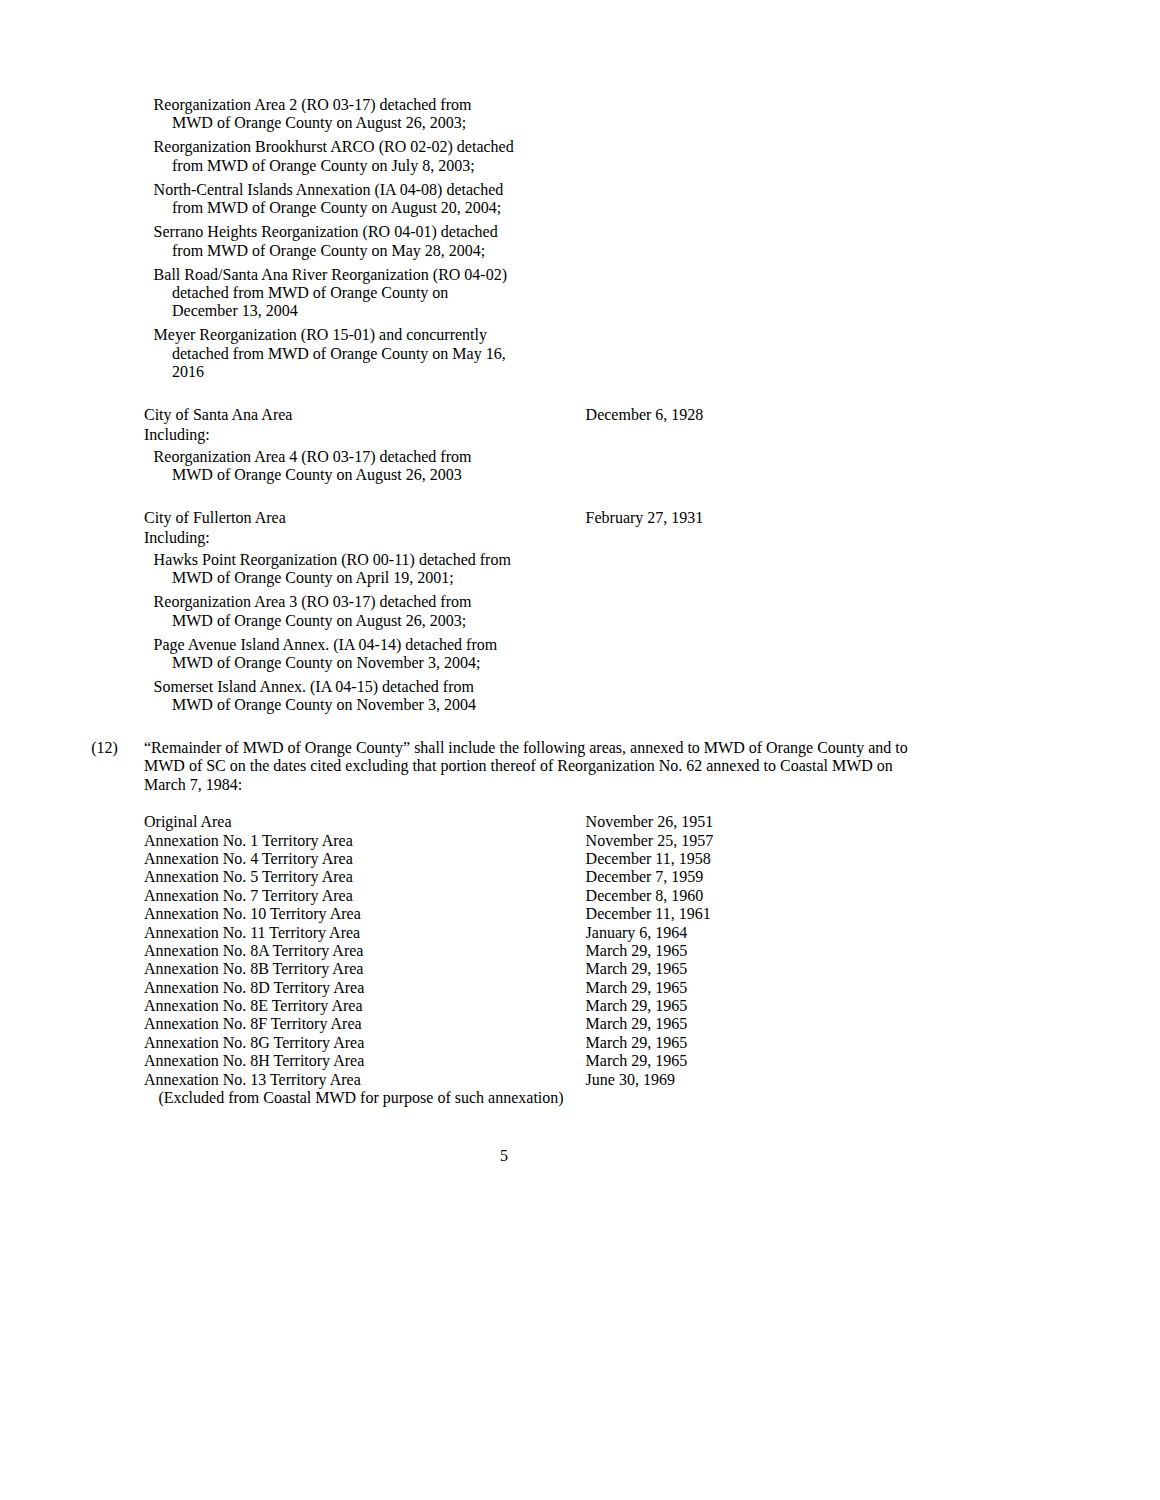Reorganization Area 2 (RO 03-17) detached from
MWD of Orange County on August 26, 2003;
Reorganization Brookhurst ARCO (RO 02-02) detached
from MWD of Orange County on July 8, 2003;
North-Central Islands Annexation (IA 04-08) detached
from MWD of Orange County on August 20, 2004;
Serrano Heights Reorganization (RO 04-01) detached
from MWD of Orange County on May 28, 2004;
Ball Road/Santa Ana River Reorganization (RO 04-02)
detached from MWD of Orange County on
December 13, 2004
Meyer Reorganization (RO 15-01) and concurrently
detached from MWD of Orange County on May 16,
2016
City of Santa Ana Area
December 6, 1928
Including:
Reorganization Area 4 (RO 03-17) detached from
MWD of Orange County on August 26, 2003
City of Fullerton Area
February 27, 1931
Including:
Hawks Point Reorganization (RO 00-11) detached from
MWD of Orange County on April 19, 2001;
Reorganization Area 3 (RO 03-17) detached from
MWD of Orange County on August 26, 2003;
Page Avenue Island Annex. (IA 04-14) detached from
MWD of Orange County on November 3, 2004;
Somerset Island Annex. (IA 04-15) detached from
MWD of Orange County on November 3, 2004
(12) “Remainder of MWD of Orange County” shall include the following areas, annexed to MWD of Orange County and to MWD of SC on the dates cited excluding that portion thereof of Reorganization No. 62 annexed to Coastal MWD on March 7, 1984:
Original Area
November 26, 1951
Annexation No. 1 Territory Area
November 25, 1957
Annexation No. 4 Territory Area
December 11, 1958
Annexation No. 5 Territory Area
December 7, 1959
Annexation No. 7 Territory Area
December 8, 1960
Annexation No. 10 Territory Area
December 11, 1961
Annexation No. 11 Territory Area
January 6, 1964
Annexation No. 8A Territory Area
March 29, 1965
Annexation No. 8B Territory Area
March 29, 1965
Annexation No. 8D Territory Area
March 29, 1965
Annexation No. 8E Territory Area
March 29, 1965
Annexation No. 8F Territory Area
March 29, 1965
Annexation No. 8G Territory Area
March 29, 1965
Annexation No. 8H Territory Area
March 29, 1965
Annexation No. 13 Territory Area
June 30, 1969
(Excluded from Coastal MWD for purpose of such annexation)
5